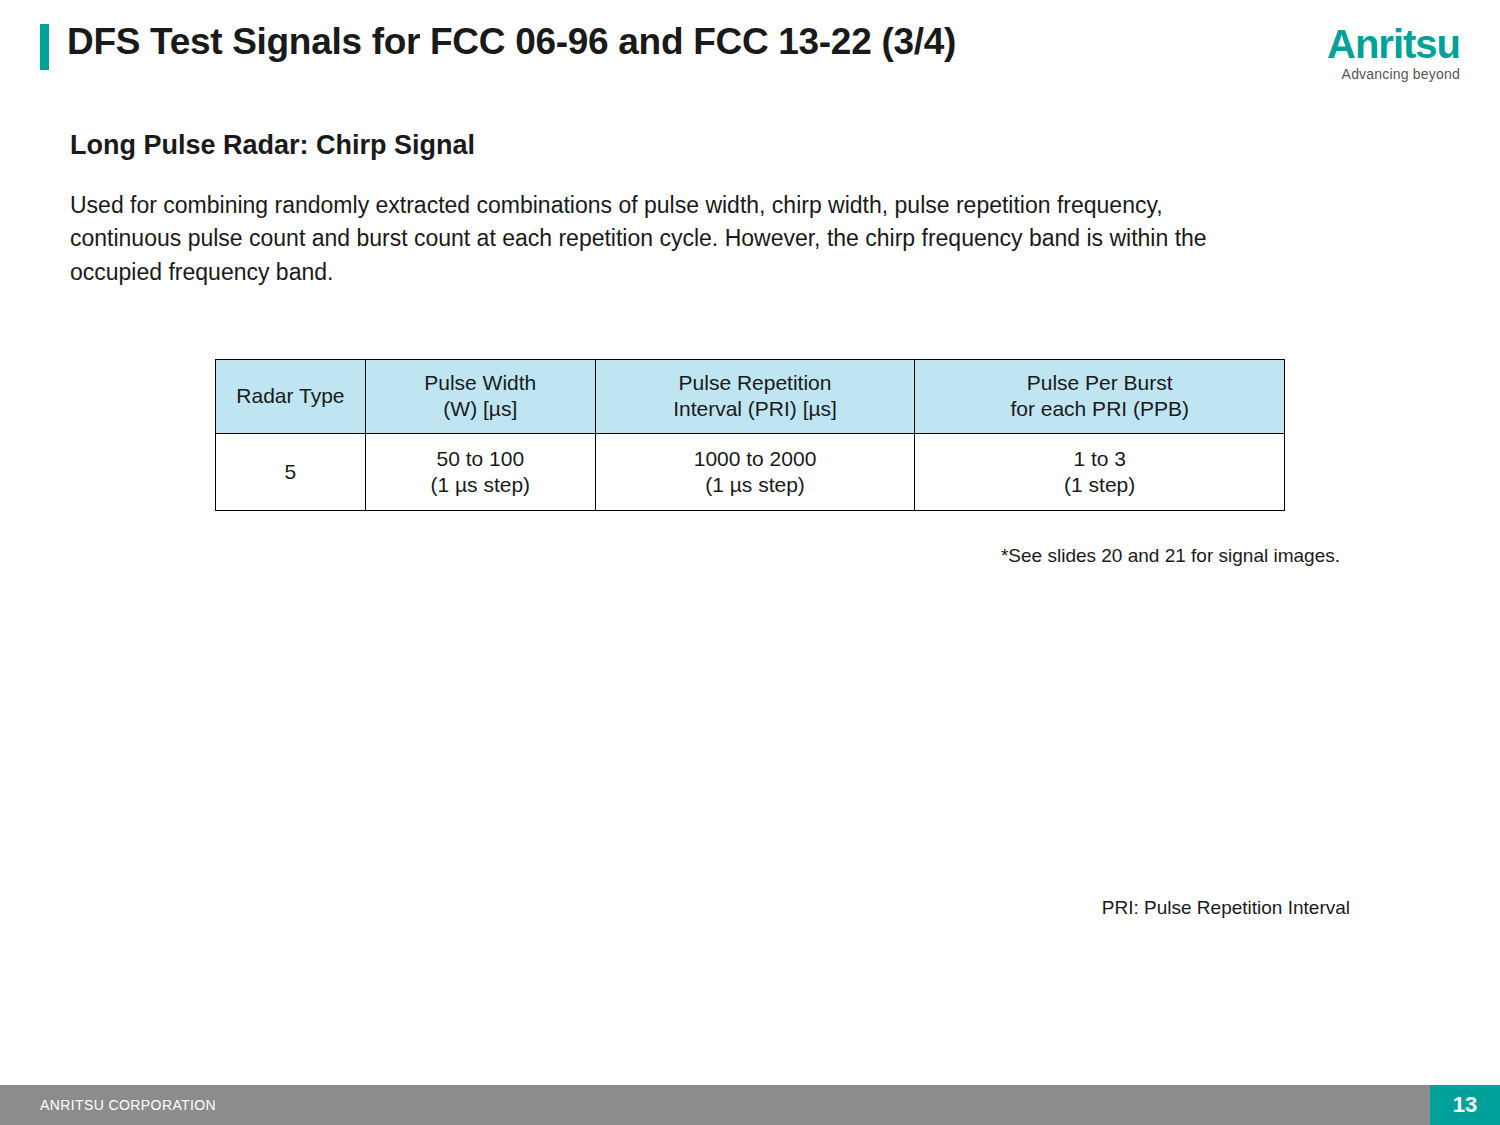DFS Test Signals for FCC 06-96 and FCC 13-22 (3/4)
Anritsu
Advancing beyond
Long Pulse Radar: Chirp Signal
Used for combining randomly extracted combinations of pulse width, chirp width, pulse repetition frequency, continuous pulse count and burst count at each repetition cycle. However, the chirp frequency band is within the occupied frequency band.
| Radar Type | Pulse Width (W) [µs] | Pulse Repetition Interval (PRI) [µs] | Pulse Per Burst for each PRI (PPB) |
| --- | --- | --- | --- |
| 5 | 50 to 100 (1 µs step) | 1000 to 2000 (1 µs step) | 1 to 3 (1 step) |
*See slides 20 and 21 for signal images.
PRI: Pulse Repetition Interval
ANRITSU CORPORATION
13